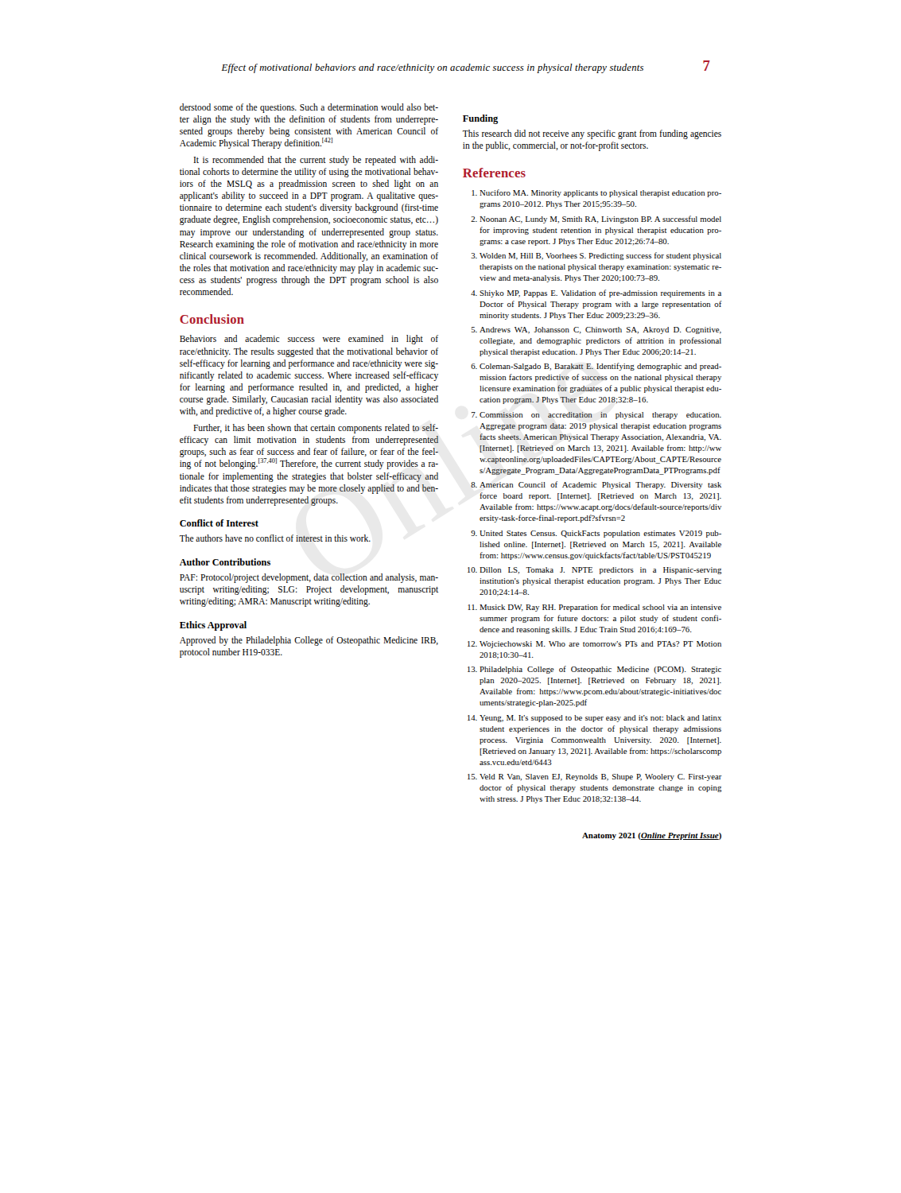Online
Effect of motivational behaviors and race/ethnicity on academic success in physical therapy students 7
derstood some of the questions. Such a determination would also better align the study with the definition of students from underrepresented groups thereby being consistent with American Council of Academic Physical Therapy definition.[42]
It is recommended that the current study be repeated with additional cohorts to determine the utility of using the motivational behaviors of the MSLQ as a preadmission screen to shed light on an applicant's ability to succeed in a DPT program. A qualitative questionnaire to determine each student's diversity background (first-time graduate degree, English comprehension, socioeconomic status, etc…) may improve our understanding of underrepresented group status. Research examining the role of motivation and race/ethnicity in more clinical coursework is recommended. Additionally, an examination of the roles that motivation and race/ethnicity may play in academic success as students' progress through the DPT program school is also recommended.
Conclusion
Behaviors and academic success were examined in light of race/ethnicity. The results suggested that the motivational behavior of self-efficacy for learning and performance and race/ethnicity were significantly related to academic success. Where increased self-efficacy for learning and performance resulted in, and predicted, a higher course grade. Similarly, Caucasian racial identity was also associated with, and predictive of, a higher course grade.
Further, it has been shown that certain components related to self-efficacy can limit motivation in students from underrepresented groups, such as fear of success and fear of failure, or fear of the feeling of not belonging.[37,40] Therefore, the current study provides a rationale for implementing the strategies that bolster self-efficacy and indicates that those strategies may be more closely applied to and benefit students from underrepresented groups.
Conflict of Interest
The authors have no conflict of interest in this work.
Author Contributions
PAF: Protocol/project development, data collection and analysis, manuscript writing/editing; SLG: Project development, manuscript writing/editing; AMRA: Manuscript writing/editing.
Ethics Approval
Approved by the Philadelphia College of Osteopathic Medicine IRB, protocol number H19-033E.
Funding
This research did not receive any specific grant from funding agencies in the public, commercial, or not-for-profit sectors.
References
Nuciforo MA. Minority applicants to physical therapist education programs 2010–2012. Phys Ther 2015;95:39–50.
Noonan AC, Lundy M, Smith RA, Livingston BP. A successful model for improving student retention in physical therapist education programs: a case report. J Phys Ther Educ 2012;26:74–80.
Wolden M, Hill B, Voorhees S. Predicting success for student physical therapists on the national physical therapy examination: systematic review and meta-analysis. Phys Ther 2020;100:73–89.
Shiyko MP, Pappas E. Validation of pre-admission requirements in a Doctor of Physical Therapy program with a large representation of minority students. J Phys Ther Educ 2009;23:29–36.
Andrews WA, Johansson C, Chinworth SA, Akroyd D. Cognitive, collegiate, and demographic predictors of attrition in professional physical therapist education. J Phys Ther Educ 2006;20:14–21.
Coleman-Salgado B, Barakatt E. Identifying demographic and preadmission factors predictive of success on the national physical therapy licensure examination for graduates of a public physical therapist education program. J Phys Ther Educ 2018;32:8–16.
Commission on accreditation in physical therapy education. Aggregate program data: 2019 physical therapist education programs facts sheets. American Physical Therapy Association, Alexandria, VA. [Internet]. [Retrieved on March 13, 2021]. Available from: http://www.capteonline.org/uploadedFiles/CAPTEorg/About_CAPTE/Resources/Aggregate_Program_Data/AggregateProgramData_PTPrograms.pdf
American Council of Academic Physical Therapy. Diversity task force board report. [Internet]. [Retrieved on March 13, 2021]. Available from: https://www.acapt.org/docs/default-source/reports/diversity-task-force-final-report.pdf?sfvrsn=2
United States Census. QuickFacts population estimates V2019 published online. [Internet]. [Retrieved on March 15, 2021]. Available from: https://www.census.gov/quickfacts/fact/table/US/PST045219
Dillon LS, Tomaka J. NPTE predictors in a Hispanic-serving institution's physical therapist education program. J Phys Ther Educ 2010;24:14–8.
Musick DW, Ray RH. Preparation for medical school via an intensive summer program for future doctors: a pilot study of student confidence and reasoning skills. J Educ Train Stud 2016;4:169–76.
Wojciechowski M. Who are tomorrow's PTs and PTAs? PT Motion 2018;10:30–41.
Philadelphia College of Osteopathic Medicine (PCOM). Strategic plan 2020–2025. [Internet]. [Retrieved on February 18, 2021]. Available from: https://www.pcom.edu/about/strategic-initiatives/documents/strategic-plan-2025.pdf
Yeung, M. It's supposed to be super easy and it's not: black and latinx student experiences in the doctor of physical therapy admissions process. Virginia Commonwealth University. 2020. [Internet]. [Retrieved on January 13, 2021]. Available from: https://scholarscompass.vcu.edu/etd/6443
Veld R Van, Slaven EJ, Reynolds B, Shupe P, Woolery C. First-year doctor of physical therapy students demonstrate change in coping with stress. J Phys Ther Educ 2018;32:138–44.
Anatomy 2021 (Online Preprint Issue)